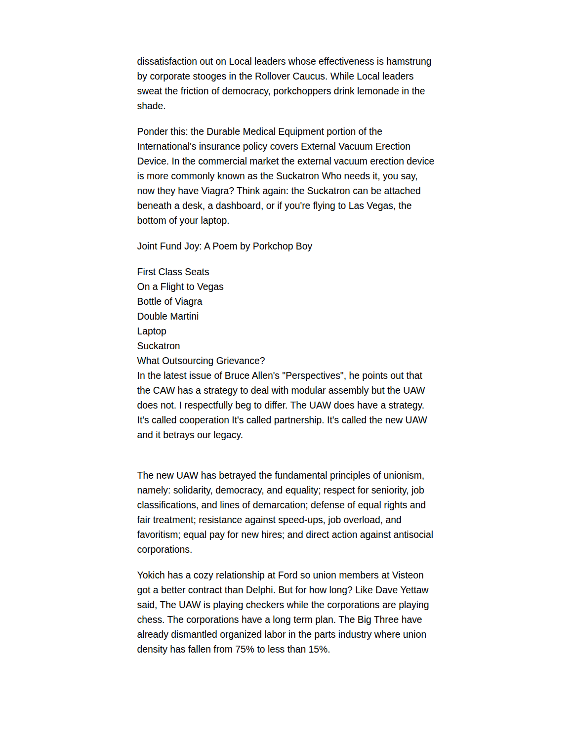dissatisfaction out on Local leaders whose effectiveness is hamstrung by corporate stooges in the Rollover Caucus. While Local leaders sweat the friction of democracy, porkchoppers drink lemonade in the shade.
Ponder this: the Durable Medical Equipment portion of the International's insurance policy covers External Vacuum Erection Device. In the commercial market the external vacuum erection device is more commonly known as the Suckatron Who needs it, you say, now they have Viagra? Think again: the Suckatron can be attached beneath a desk, a dashboard, or if you're flying to Las Vegas, the bottom of your laptop.
Joint Fund Joy: A Poem by Porkchop Boy
First Class Seats On a Flight to Vegas Bottle of Viagra Double Martini Laptop Suckatron What Outsourcing Grievance? In the latest issue of Bruce Allen's "Perspectives", he points out that the CAW has a strategy to deal with modular assembly but the UAW does not. I respectfully beg to differ. The UAW does have a strategy. It's called cooperation It's called partnership. It's called the new UAW and it betrays our legacy.
The new UAW has betrayed the fundamental principles of unionism, namely: solidarity, democracy, and equality; respect for seniority, job classifications, and lines of demarcation; defense of equal rights and fair treatment; resistance against speed-ups, job overload, and favoritism; equal pay for new hires; and direct action against antisocial corporations.
Yokich has a cozy relationship at Ford so union members at Visteon got a better contract than Delphi. But for how long? Like Dave Yettaw said, The UAW is playing checkers while the corporations are playing chess. The corporations have a long term plan. The Big Three have already dismantled organized labor in the parts industry where union density has fallen from 75% to less than 15%.